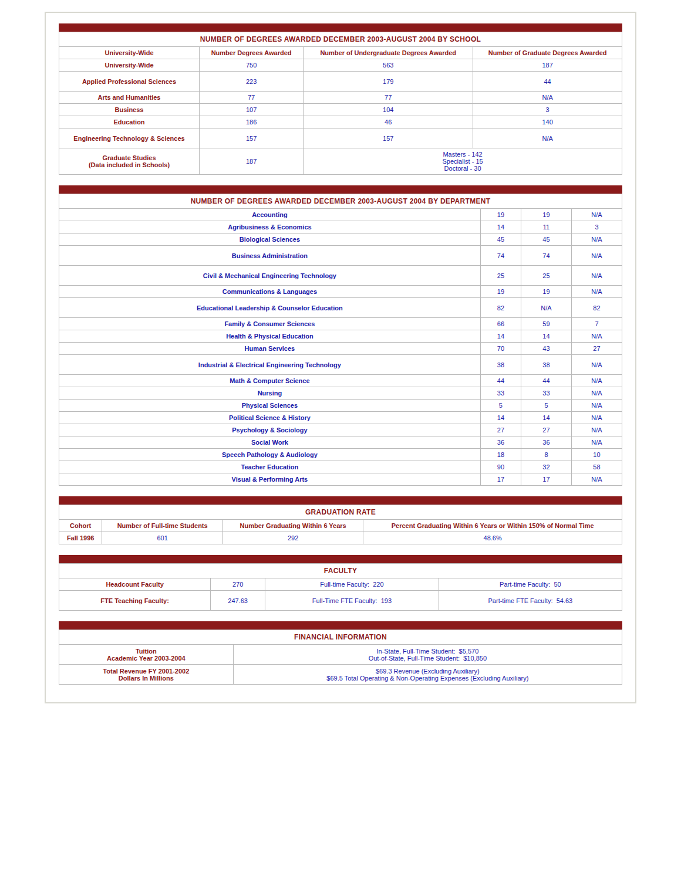| NUMBER OF DEGREES AWARDED DECEMBER 2003-AUGUST 2004 BY SCHOOL |
| University-Wide | Number Degrees Awarded | Number of Undergraduate Degrees Awarded | Number of Graduate Degrees Awarded |
| University-Wide | 750 | 563 | 187 |
| Applied Professional Sciences | 223 | 179 | 44 |
| Arts and Humanities | 77 | 77 | N/A |
| Business | 107 | 104 | 3 |
| Education | 186 | 46 | 140 |
| Engineering Technology & Sciences | 157 | 157 | N/A |
| Graduate Studies (Data included in Schools) | 187 | Masters - 142 Specialist - 15 Doctoral - 30 |
| NUMBER OF DEGREES AWARDED DECEMBER 2003-AUGUST 2004 BY DEPARTMENT |
| Accounting | 19 | 19 | N/A |
| Agribusiness & Economics | 14 | 11 | 3 |
| Biological Sciences | 45 | 45 | N/A |
| Business Administration | 74 | 74 | N/A |
| Civil & Mechanical Engineering Technology | 25 | 25 | N/A |
| Communications & Languages | 19 | 19 | N/A |
| Educational Leadership & Counselor Education | 82 | N/A | 82 |
| Family & Consumer Sciences | 66 | 59 | 7 |
| Health & Physical Education | 14 | 14 | N/A |
| Human Services | 70 | 43 | 27 |
| Industrial & Electrical Engineering Technology | 38 | 38 | N/A |
| Math & Computer Science | 44 | 44 | N/A |
| Nursing | 33 | 33 | N/A |
| Physical Sciences | 5 | 5 | N/A |
| Political Science & History | 14 | 14 | N/A |
| Psychology & Sociology | 27 | 27 | N/A |
| Social Work | 36 | 36 | N/A |
| Speech Pathology & Audiology | 18 | 8 | 10 |
| Teacher Education | 90 | 32 | 58 |
| Visual & Performing Arts | 17 | 17 | N/A |
| GRADUATION RATE |
| Cohort | Number of Full-time Students | Number Graduating Within 6 Years | Percent Graduating Within 6 Years or Within 150% of Normal Time |
| Fall 1996 | 601 | 292 | 48.6% |
| FACULTY |
| Headcount Faculty | 270 | Full-time Faculty: 220 | Part-time Faculty: 50 |
| FTE Teaching Faculty: | 247.63 | Full-Time FTE Faculty: 193 | Part-time FTE Faculty: 54.63 |
| FINANCIAL INFORMATION |
| Tuition Academic Year 2003-2004 | In-State, Full-Time Student: $5,570 Out-of-State, Full-Time Student: $10,850 |
| Total Revenue FY 2001-2002 Dollars In Millions | $69.3 Revenue (Excluding Auxiliary) $69.5 Total Operating & Non-Operating Expenses (Excluding Auxiliary) |